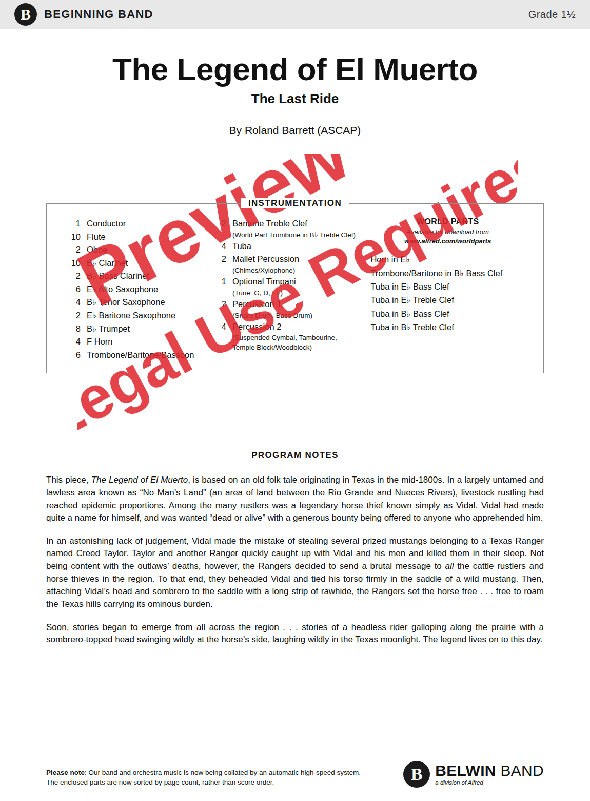B
BEGINNING BAND
Grade 1½
The Legend of El Muerto
The Last Ride
By Roland Barrett (ASCAP)
INSTRUMENTATION
1 Conductor
10 Flute
2 Oboe
10 B♭ Clarinet
2 B♭ Bass Clarinet
6 E♭ Alto Saxophone
4 B♭ Tenor Saxophone
2 E♭ Baritone Saxophone
8 B♭ Trumpet
4 F Horn
6 Trombone/Baritone/Bassoon
2 Baritone Treble Clef
(World Part Trombone in B♭ Treble Clef)
4 Tuba
2 Mallet Percussion
(Chimes/Xylophone)
1 Optional Timpani
(Tune: G, D, E♭)
2 Percussion 1
(Snare Drum, Bass Drum)
4 Percussion 2
(Suspended Cymbal, Tambourine,
Temple Block/Woodblock)
WORLD PARTS
Available for download from
www.alfred.com/worldparts
Horn in E♭
Trombone/Baritone in B♭ Bass Clef
Tuba in E♭ Bass Clef
Tuba in E♭ Treble Clef
Tuba in B♭ Bass Clef
Tuba in B♭ Treble Clef
PROGRAM NOTES
This piece, The Legend of El Muerto, is based on an old folk tale originating in Texas in the mid-1800s. In a largely untamed and lawless area known as “No Man’s Land” (an area of land between the Rio Grande and Nueces Rivers), livestock rustling had reached epidemic proportions. Among the many rustlers was a legendary horse thief known simply as Vidal. Vidal had made quite a name for himself, and was wanted “dead or alive” with a generous bounty being offered to anyone who apprehended him.
In an astonishing lack of judgement, Vidal made the mistake of stealing several prized mustangs belonging to a Texas Ranger named Creed Taylor. Taylor and another Ranger quickly caught up with Vidal and his men and killed them in their sleep. Not being content with the outlaws’ deaths, however, the Rangers decided to send a brutal message to all the cattle rustlers and horse thieves in the region. To that end, they beheaded Vidal and tied his torso firmly in the saddle of a wild mustang. Then, attaching Vidal’s head and sombrero to the saddle with a long strip of rawhide, the Rangers set the horse free . . . free to roam the Texas hills carrying its ominous burden.
Soon, stories began to emerge from all across the region . . . stories of a headless rider galloping along the prairie with a sombrero-topped head swinging wildly at the horse’s side, laughing wildly in the Texas moonlight. The legend lives on to this day.
Please note: Our band and orchestra music is now being collated by an automatic high-speed system.
The enclosed parts are now sorted by page count, rather than score order.
B
BELWIN BAND
a division of Alfred
Preview Only Legal Use Requires Purchase